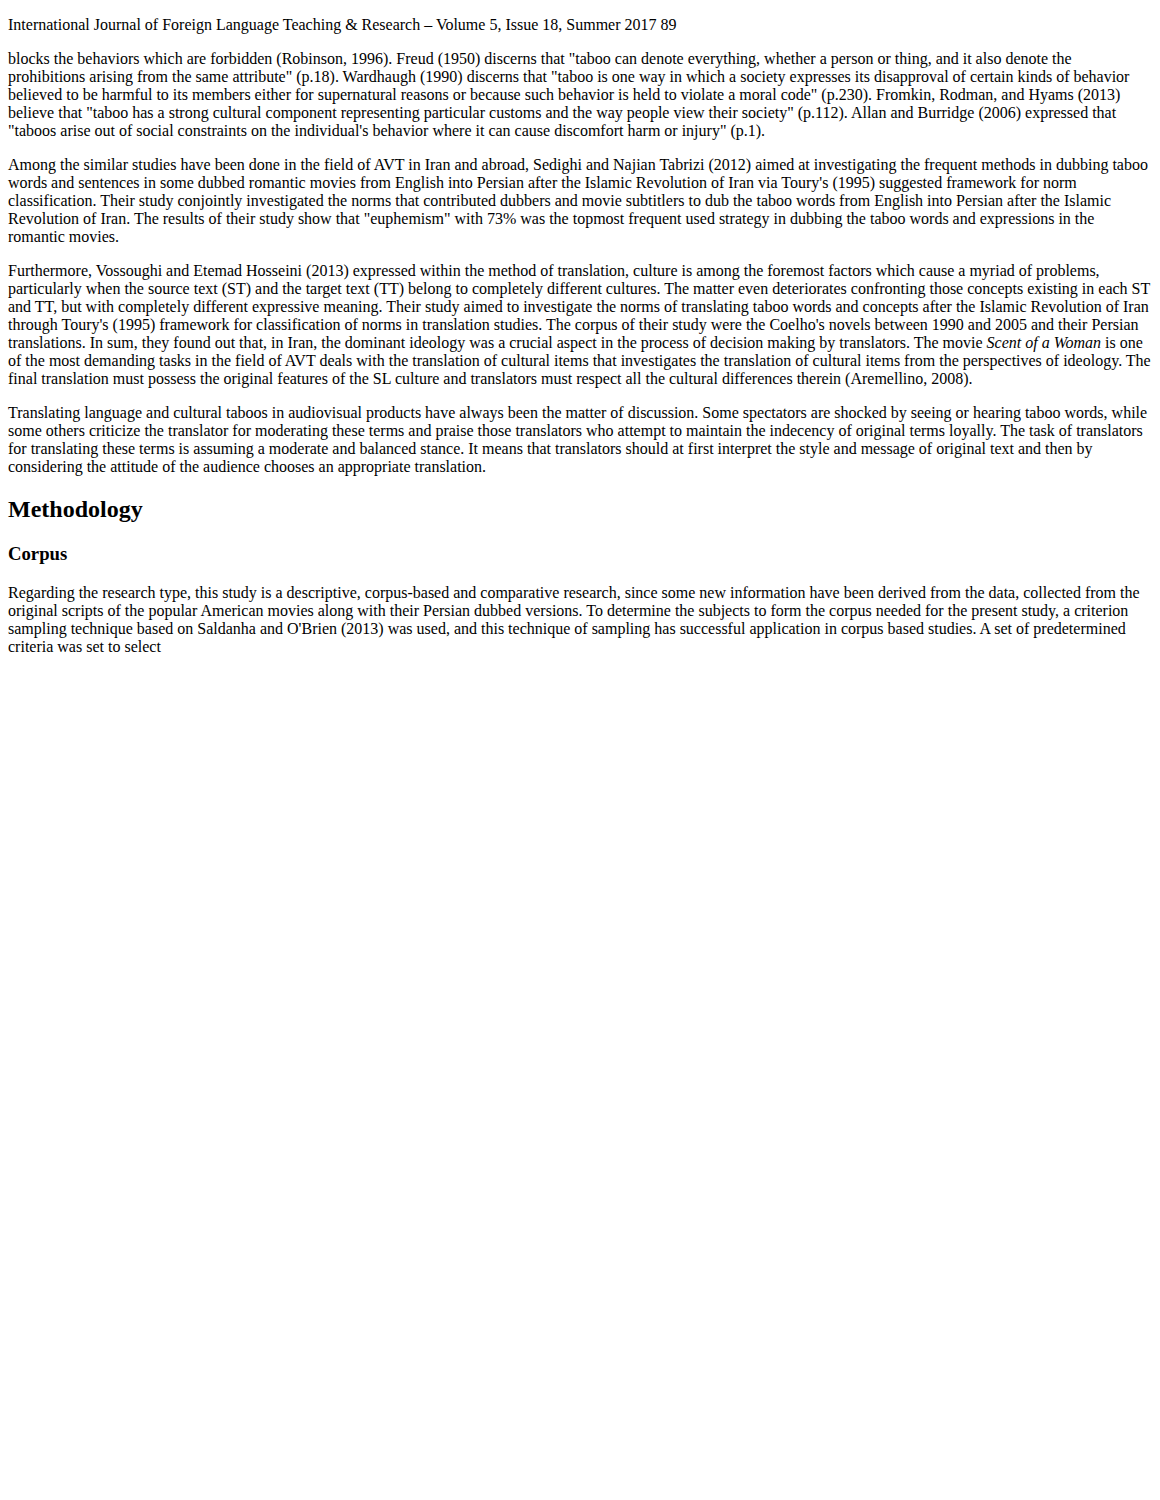International Journal of Foreign Language Teaching & Research – Volume 5, Issue 18, Summer 2017 89
blocks the behaviors which are forbidden (Robinson, 1996). Freud (1950) discerns that "taboo can denote everything, whether a person or thing, and it also denote the prohibitions arising from the same attribute" (p.18). Wardhaugh (1990) discerns that "taboo is one way in which a society expresses its disapproval of certain kinds of behavior believed to be harmful to its members either for supernatural reasons or because such behavior is held to violate a moral code" (p.230). Fromkin, Rodman, and Hyams (2013) believe that "taboo has a strong cultural component representing particular customs and the way people view their society" (p.112). Allan and Burridge (2006) expressed that "taboos arise out of social constraints on the individual's behavior where it can cause discomfort harm or injury" (p.1).
Among the similar studies have been done in the field of AVT in Iran and abroad, Sedighi and Najian Tabrizi (2012) aimed at investigating the frequent methods in dubbing taboo words and sentences in some dubbed romantic movies from English into Persian after the Islamic Revolution of Iran via Toury's (1995) suggested framework for norm classification. Their study conjointly investigated the norms that contributed dubbers and movie subtitlers to dub the taboo words from English into Persian after the Islamic Revolution of Iran. The results of their study show that "euphemism" with 73% was the topmost frequent used strategy in dubbing the taboo words and expressions in the romantic movies.
Furthermore, Vossoughi and Etemad Hosseini (2013) expressed within the method of translation, culture is among the foremost factors which cause a myriad of problems, particularly when the source text (ST) and the target text (TT) belong to completely different cultures. The matter even deteriorates confronting those concepts existing in each ST and TT, but with completely different expressive meaning. Their study aimed to investigate the norms of translating taboo words and concepts after the Islamic Revolution of Iran through Toury's (1995) framework for classification of norms in translation studies. The corpus of their study were the Coelho's novels between 1990 and 2005 and their Persian translations. In sum, they found out that, in Iran, the dominant ideology was a crucial aspect in the process of decision making by translators. The movie Scent of a Woman is one of the most demanding tasks in the field of AVT deals with the translation of cultural items that investigates the translation of cultural items from the perspectives of ideology. The final translation must possess the original features of the SL culture and translators must respect all the cultural differences therein (Aremellino, 2008).
Translating language and cultural taboos in audiovisual products have always been the matter of discussion. Some spectators are shocked by seeing or hearing taboo words, while some others criticize the translator for moderating these terms and praise those translators who attempt to maintain the indecency of original terms loyally. The task of translators for translating these terms is assuming a moderate and balanced stance. It means that translators should at first interpret the style and message of original text and then by considering the attitude of the audience chooses an appropriate translation.
Methodology
Corpus
Regarding the research type, this study is a descriptive, corpus-based and comparative research, since some new information have been derived from the data, collected from the original scripts of the popular American movies along with their Persian dubbed versions. To determine the subjects to form the corpus needed for the present study, a criterion sampling technique based on Saldanha and O'Brien (2013) was used, and this technique of sampling has successful application in corpus based studies. A set of predetermined criteria was set to select